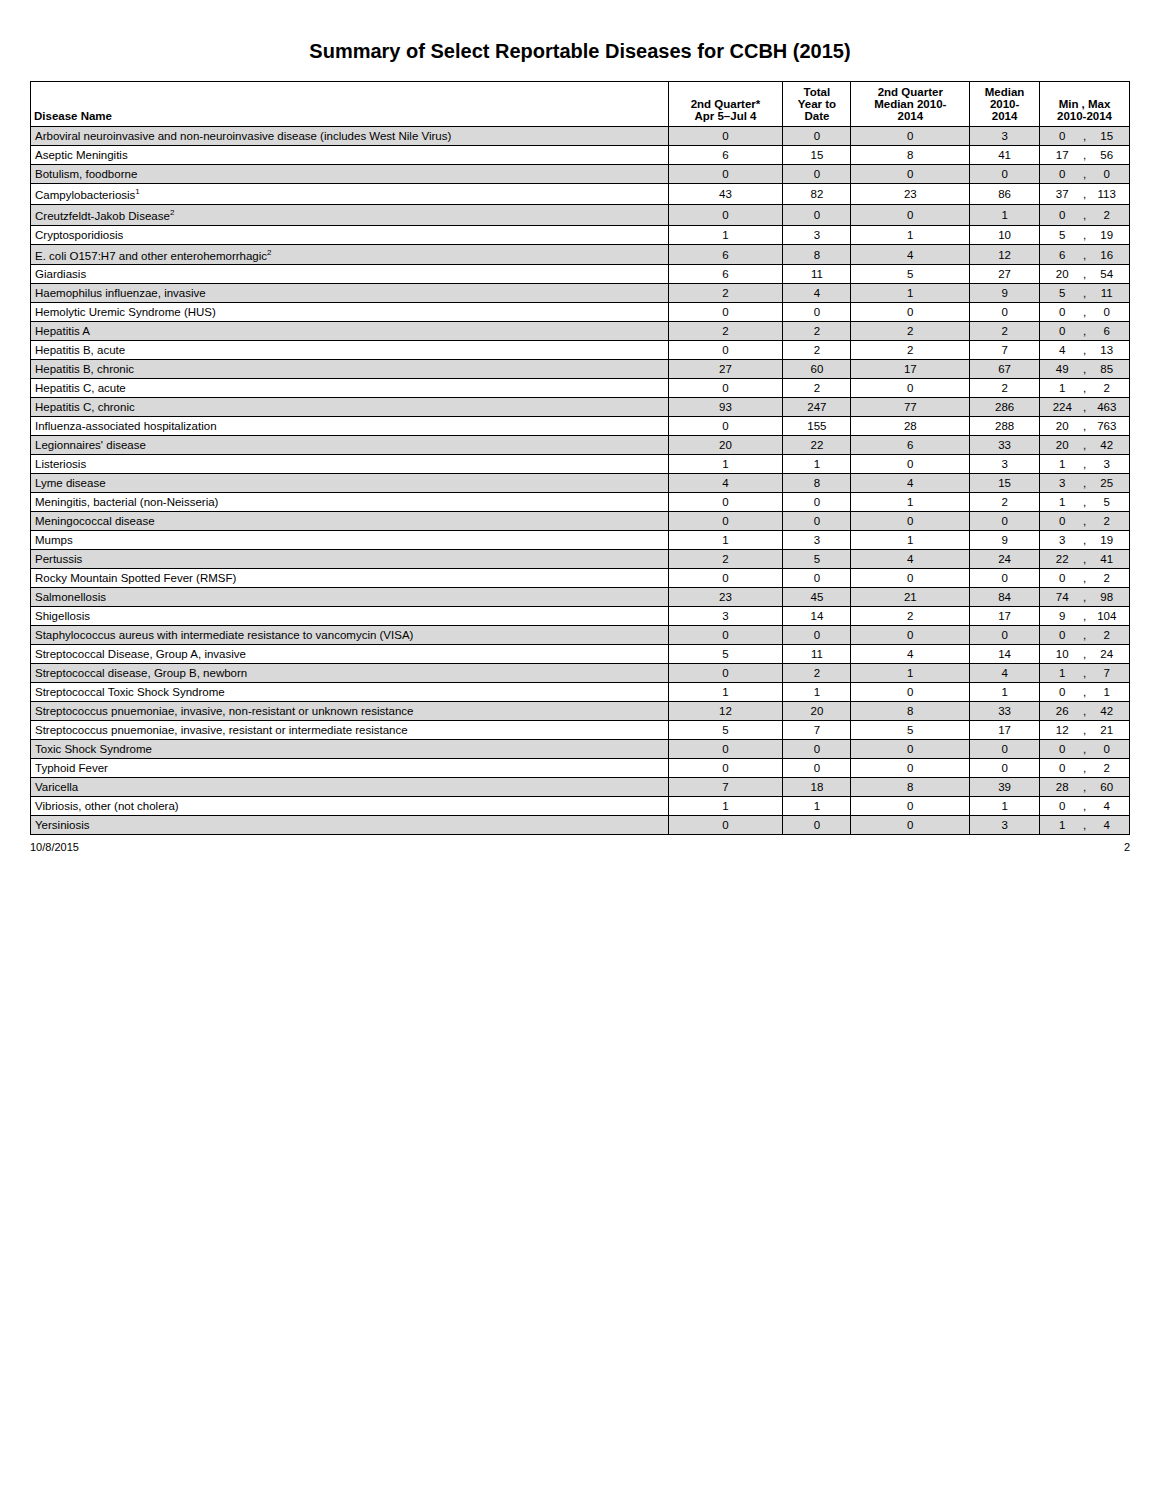Summary of Select Reportable Diseases for CCBH (2015)
| Disease Name | 2nd Quarter* Apr 5–Jul 4 | Total Year to Date | 2nd Quarter Median 2010- 2014 | Median 2010- 2014 | Min , Max 2010-2014 |
| --- | --- | --- | --- | --- | --- |
| Arboviral neuroinvasive and non-neuroinvasive disease (includes West Nile Virus) | 0 | 0 | 0 | 3 | 0 | , | 15 |
| Aseptic Meningitis | 6 | 15 | 8 | 41 | 17 | , | 56 |
| Botulism, foodborne | 0 | 0 | 0 | 0 | 0 | , | 0 |
| Campylobacteriosis 1 | 43 | 82 | 23 | 86 | 37 | , | 113 |
| Creutzfeldt-Jakob Disease 2 | 0 | 0 | 0 | 1 | 0 | , | 2 |
| Cryptosporidiosis | 1 | 3 | 1 | 10 | 5 | , | 19 |
| E. coli O157:H7 and other enterohemorrhagic 2 | 6 | 8 | 4 | 12 | 6 | , | 16 |
| Giardiasis | 6 | 11 | 5 | 27 | 20 | , | 54 |
| Haemophilus influenzae, invasive | 2 | 4 | 1 | 9 | 5 | , | 11 |
| Hemolytic Uremic Syndrome (HUS) | 0 | 0 | 0 | 0 | 0 | , | 0 |
| Hepatitis A | 2 | 2 | 2 | 2 | 0 | , | 6 |
| Hepatitis B, acute | 0 | 2 | 2 | 7 | 4 | , | 13 |
| Hepatitis B, chronic | 27 | 60 | 17 | 67 | 49 | , | 85 |
| Hepatitis C, acute | 0 | 2 | 0 | 2 | 1 | , | 2 |
| Hepatitis C, chronic | 93 | 247 | 77 | 286 | 224 | , | 463 |
| Influenza-associated hospitalization | 0 | 155 | 28 | 288 | 20 | , | 763 |
| Legionnaires' disease | 20 | 22 | 6 | 33 | 20 | , | 42 |
| Listeriosis | 1 | 1 | 0 | 3 | 1 | , | 3 |
| Lyme disease | 4 | 8 | 4 | 15 | 3 | , | 25 |
| Meningitis, bacterial (non-Neisseria) | 0 | 0 | 1 | 2 | 1 | , | 5 |
| Meningococcal disease | 0 | 0 | 0 | 0 | 0 | , | 2 |
| Mumps | 1 | 3 | 1 | 9 | 3 | , | 19 |
| Pertussis | 2 | 5 | 4 | 24 | 22 | , | 41 |
| Rocky Mountain Spotted Fever (RMSF) | 0 | 0 | 0 | 0 | 0 | , | 2 |
| Salmonellosis | 23 | 45 | 21 | 84 | 74 | , | 98 |
| Shigellosis | 3 | 14 | 2 | 17 | 9 | , | 104 |
| Staphylococcus aureus with intermediate resistance to vancomycin (VISA) | 0 | 0 | 0 | 0 | 0 | , | 2 |
| Streptococcal Disease, Group A, invasive | 5 | 11 | 4 | 14 | 10 | , | 24 |
| Streptococcal disease, Group B, newborn | 0 | 2 | 1 | 4 | 1 | , | 7 |
| Streptococcal Toxic Shock Syndrome | 1 | 1 | 0 | 1 | 0 | , | 1 |
| Streptococcus pnuemoniae, invasive, non-resistant or unknown resistance | 12 | 20 | 8 | 33 | 26 | , | 42 |
| Streptococcus pnuemoniae, invasive, resistant or intermediate resistance | 5 | 7 | 5 | 17 | 12 | , | 21 |
| Toxic Shock Syndrome | 0 | 0 | 0 | 0 | 0 | , | 0 |
| Typhoid Fever | 0 | 0 | 0 | 0 | 0 | , | 2 |
| Varicella | 7 | 18 | 8 | 39 | 28 | , | 60 |
| Vibriosis, other (not cholera) | 1 | 1 | 0 | 1 | 0 | , | 4 |
| Yersiniosis | 0 | 0 | 0 | 3 | 1 | , | 4 |
10/8/2015 2